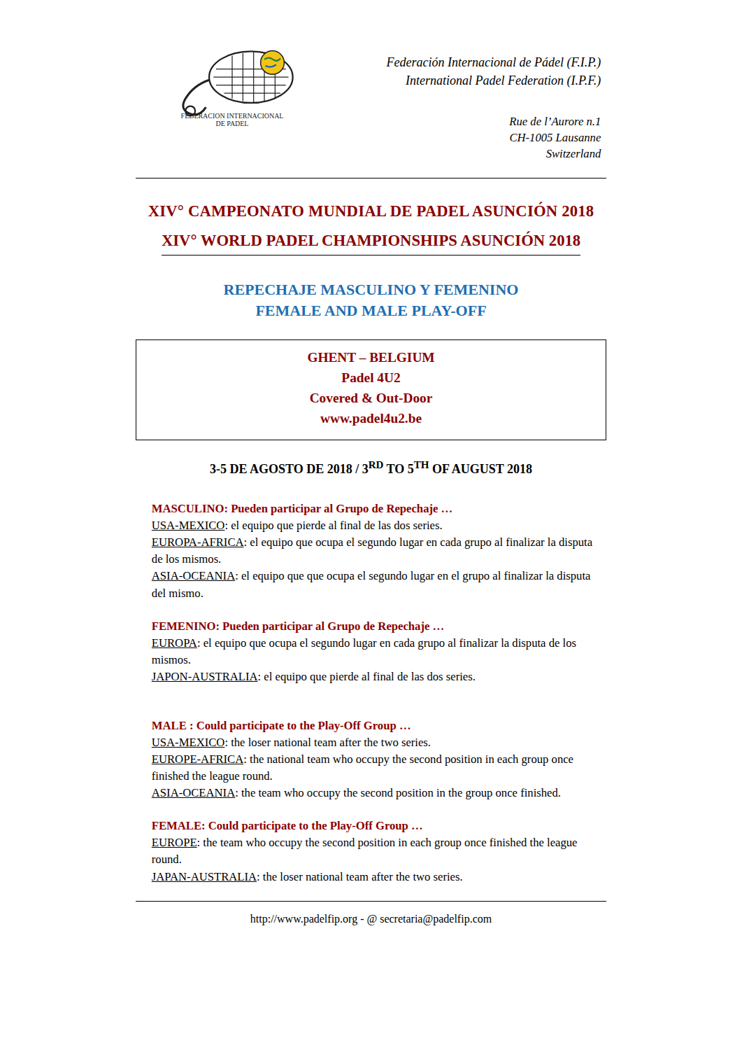Federación Internacional de Pádel (F.I.P.)
International Padel Federation (I.P.F.)
Rue de l’Aurore n.1
CH-1005 Lausanne
Switzerland
XIV° CAMPEONATO MUNDIAL DE PADEL ASUNCIÓN 2018
XIV° WORLD PADEL CHAMPIONSHIPS ASUNCIÓN 2018
REPECHAJE MASCULINO Y FEMENINO
FEMALE AND MALE PLAY-OFF
GHENT – BELGIUM
Padel 4U2
Covered & Out-Door
www.padel4u2.be
3-5 DE AGOSTO DE 2018 / 3RD TO 5TH OF AUGUST 2018
MASCULINO: Pueden participar al Grupo de Repechaje …
USA-MEXICO: el equipo que pierde al final de las dos series.
EUROPA-AFRICA: el equipo que ocupa el segundo lugar en cada grupo al finalizar la disputa de los mismos.
ASIA-OCEANIA: el equipo que que ocupa el segundo lugar en el grupo al finalizar la disputa del mismo.
FEMENINO: Pueden participar al Grupo de Repechaje …
EUROPA: el equipo que ocupa el segundo lugar en cada grupo al finalizar la disputa de los mismos.
JAPON-AUSTRALIA: el equipo que pierde al final de las dos series.
MALE : Could participate to the Play-Off Group …
USA-MEXICO: the loser national team after the two series.
EUROPE-AFRICA: the national team who occupy the second position in each group once finished the league round.
ASIA-OCEANIA: the team who occupy the second position in the group once finished.
FEMALE: Could participate to the Play-Off Group …
EUROPE: the team who occupy the second position in each group once finished the league round.
JAPAN-AUSTRALIA: the loser national team after the two series.
http://www.padelfip.org - @ secretaria@padelfip.com